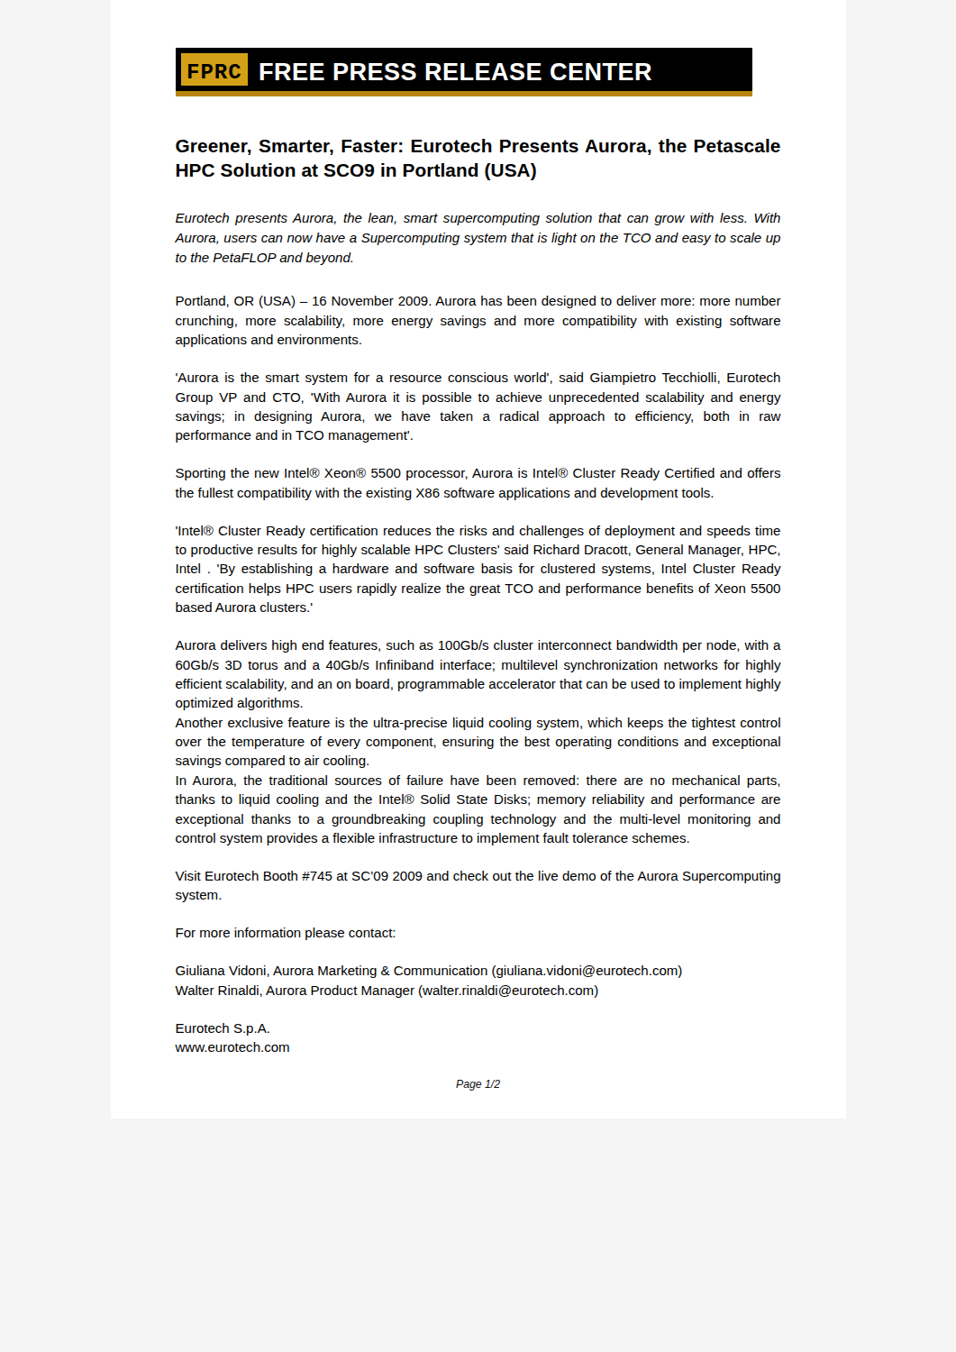FPRC FREE PRESS RELEASE CENTER
Greener, Smarter, Faster: Eurotech Presents Aurora, the Petascale HPC Solution at SCO9 in Portland (USA)
Eurotech presents Aurora, the lean, smart supercomputing solution that can grow with less. With Aurora, users can now have a Supercomputing system that is light on the TCO and easy to scale up to the PetaFLOP and beyond.
Portland, OR (USA) – 16 November 2009. Aurora has been designed to deliver more: more number crunching, more scalability, more energy savings and more compatibility with existing software applications and environments.
'Aurora is the smart system for a resource conscious world', said Giampietro Tecchiolli, Eurotech Group VP and CTO, 'With Aurora it is possible to achieve unprecedented scalability and energy savings; in designing Aurora, we have taken a radical approach to efficiency, both in raw performance and in TCO management'.
Sporting the new Intel® Xeon® 5500 processor, Aurora is Intel® Cluster Ready Certified and offers the fullest compatibility with the existing X86 software applications and development tools.
'Intel® Cluster Ready certification reduces the risks and challenges of deployment and speeds time to productive results for highly scalable HPC Clusters' said Richard Dracott, General Manager, HPC, Intel . 'By establishing a hardware and software basis for clustered systems, Intel Cluster Ready certification helps HPC users rapidly realize the great TCO and performance benefits of Xeon 5500 based Aurora clusters.'
Aurora delivers high end features, such as 100Gb/s cluster interconnect bandwidth per node, with a 60Gb/s 3D torus and a 40Gb/s Infiniband interface; multilevel synchronization networks for highly efficient scalability, and an on board, programmable accelerator that can be used to implement highly optimized algorithms.
Another exclusive feature is the ultra-precise liquid cooling system, which keeps the tightest control over the temperature of every component, ensuring the best operating conditions and exceptional savings compared to air cooling.
In Aurora, the traditional sources of failure have been removed: there are no mechanical parts, thanks to liquid cooling and the Intel® Solid State Disks; memory reliability and performance are exceptional thanks to a groundbreaking coupling technology and the multi-level monitoring and control system provides a flexible infrastructure to implement fault tolerance schemes.
Visit Eurotech Booth #745 at SC’09 2009 and check out the live demo of the Aurora Supercomputing system.
For more information please contact:
Giuliana Vidoni, Aurora Marketing & Communication (giuliana.vidoni@eurotech.com)
Walter Rinaldi, Aurora Product Manager (walter.rinaldi@eurotech.com)
Eurotech S.p.A.
www.eurotech.com
Page 1/2